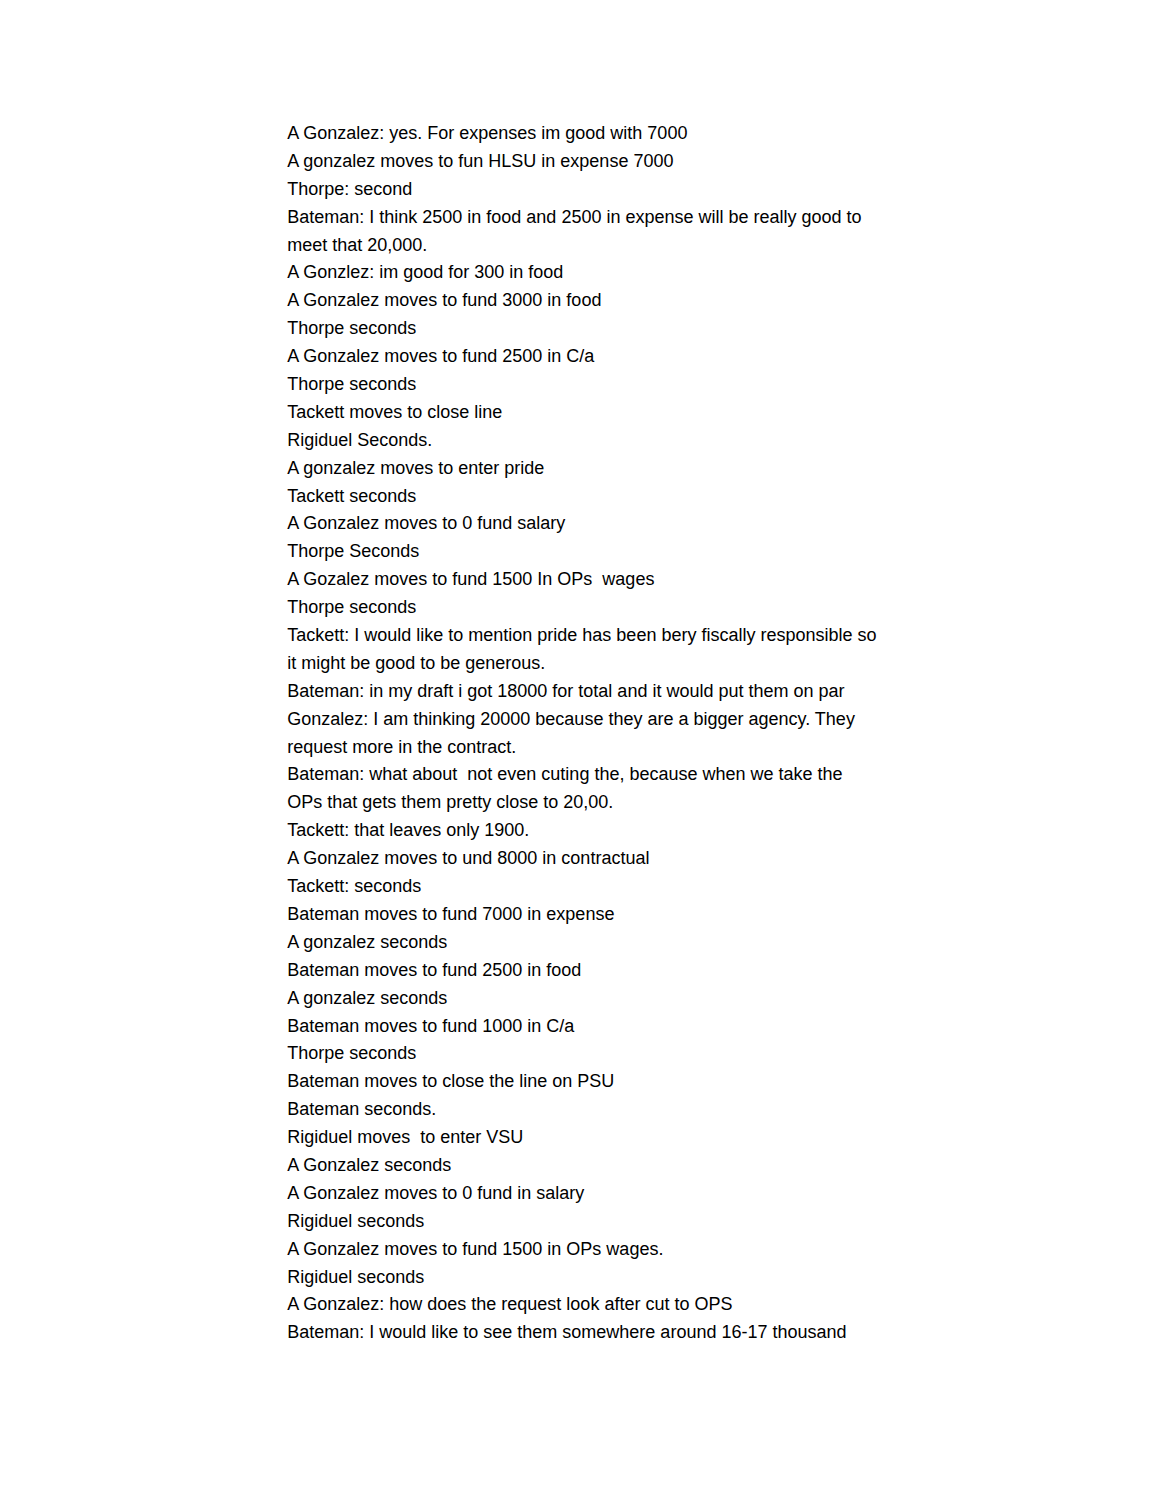A Gonzalez: yes. For expenses im good with 7000
A gonzalez moves to fun HLSU in expense 7000
Thorpe: second
Bateman: I think 2500 in food and 2500 in expense will be really good to meet that 20,000.
A Gonzlez: im good for 300 in food
A Gonzalez moves to fund 3000 in food
Thorpe seconds
A Gonzalez moves to fund 2500 in C/a
Thorpe seconds
Tackett moves to close line
Rigiduel Seconds.
A gonzalez moves to enter pride
Tackett seconds
A Gonzalez moves to 0 fund salary
Thorpe Seconds
A Gozalez moves to fund 1500 In OPs wages
Thorpe seconds
Tackett: I would like to mention pride has been bery fiscally responsible so it might be good to be generous.
Bateman: in my draft i got 18000 for total and it would put them on par
Gonzalez: I am thinking 20000 because they are a bigger agency. They request more in the contract.
Bateman: what about not even cuting the, because when we take the OPs that gets them pretty close to 20,00.
Tackett: that leaves only 1900.
A Gonzalez moves to und 8000 in contractual
Tackett: seconds
Bateman moves to fund 7000 in expense
A gonzalez seconds
Bateman moves to fund 2500 in food
A gonzalez seconds
Bateman moves to fund 1000 in C/a
Thorpe seconds
Bateman moves to close the line on PSU
Bateman seconds.
Rigiduel moves to enter VSU
A Gonzalez seconds
A Gonzalez moves to 0 fund in salary
Rigiduel seconds
A Gonzalez moves to fund 1500 in OPs wages.
Rigiduel seconds
A Gonzalez: how does the request look after cut to OPS
Bateman: I would like to see them somewhere around 16-17 thousand